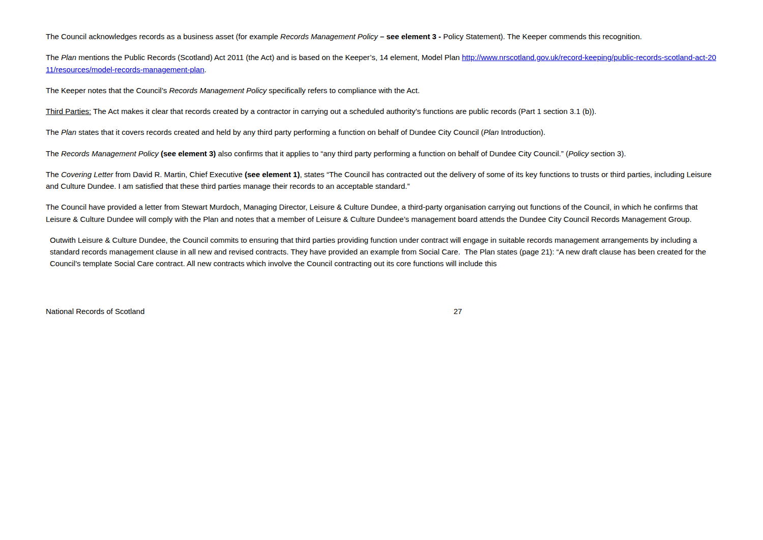The Council acknowledges records as a business asset (for example Records Management Policy – see element 3 - Policy Statement). The Keeper commends this recognition.
The Plan mentions the Public Records (Scotland) Act 2011 (the Act) and is based on the Keeper’s, 14 element, Model Plan http://www.nrscotland.gov.uk/record-keeping/public-records-scotland-act-2011/resources/model-records-management-plan.
The Keeper notes that the Council’s Records Management Policy specifically refers to compliance with the Act.
Third Parties: The Act makes it clear that records created by a contractor in carrying out a scheduled authority’s functions are public records (Part 1 section 3.1 (b)).
The Plan states that it covers records created and held by any third party performing a function on behalf of Dundee City Council (Plan Introduction).
The Records Management Policy (see element 3) also confirms that it applies to “any third party performing a function on behalf of Dundee City Council.” (Policy section 3).
The Covering Letter from David R. Martin, Chief Executive (see element 1), states “The Council has contracted out the delivery of some of its key functions to trusts or third parties, including Leisure and Culture Dundee. I am satisfied that these third parties manage their records to an acceptable standard.”
The Council have provided a letter from Stewart Murdoch, Managing Director, Leisure & Culture Dundee, a third-party organisation carrying out functions of the Council, in which he confirms that Leisure & Culture Dundee will comply with the Plan and notes that a member of Leisure & Culture Dundee’s management board attends the Dundee City Council Records Management Group.
Outwith Leisure & Culture Dundee, the Council commits to ensuring that third parties providing function under contract will engage in suitable records management arrangements by including a standard records management clause in all new and revised contracts. They have provided an example from Social Care. The Plan states (page 21): “A new draft clause has been created for the Council’s template Social Care contract. All new contracts which involve the Council contracting out its core functions will include this
National Records of Scotland 27